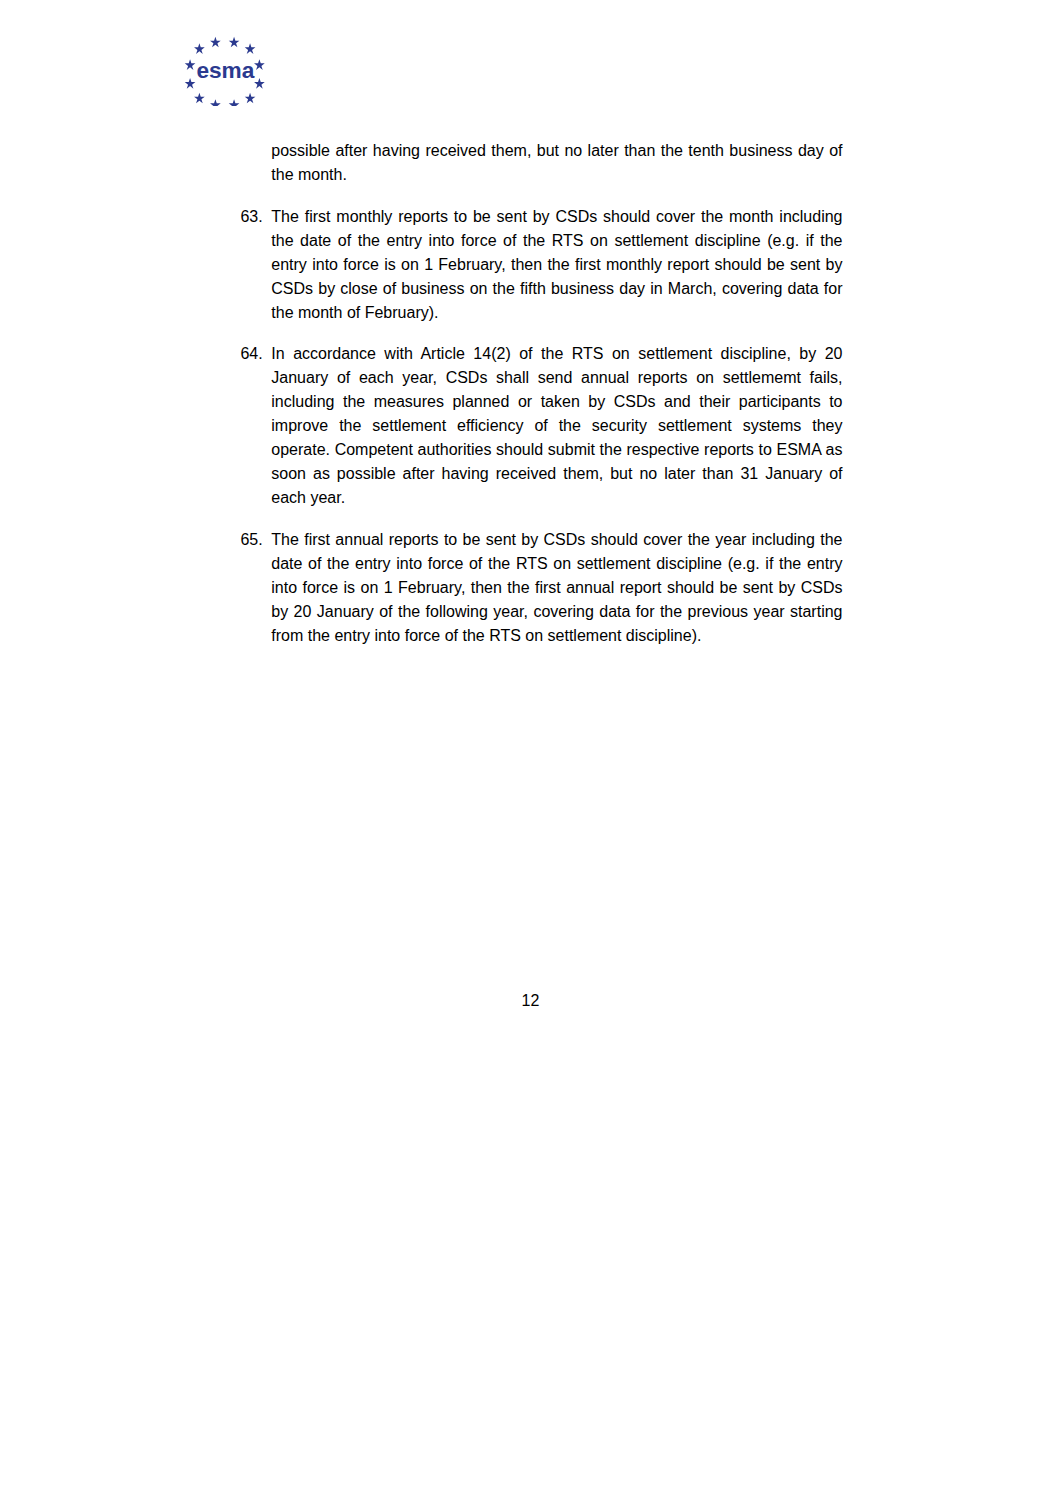esma
possible after having received them, but no later than the tenth business day of the month.
63. The first monthly reports to be sent by CSDs should cover the month including the date of the entry into force of the RTS on settlement discipline (e.g. if the entry into force is on 1 February, then the first monthly report should be sent by CSDs by close of business on the fifth business day in March, covering data for the month of February).
64. In accordance with Article 14(2) of the RTS on settlement discipline, by 20 January of each year, CSDs shall send annual reports on settlememt fails, including the measures planned or taken by CSDs and their participants to improve the settlement efficiency of the security settlement systems they operate. Competent authorities should submit the respective reports to ESMA as soon as possible after having received them, but no later than 31 January of each year.
65. The first annual reports to be sent by CSDs should cover the year including the date of the entry into force of the RTS on settlement discipline (e.g. if the entry into force is on 1 February, then the first annual report should be sent by CSDs by 20 January of the following year, covering data for the previous year starting from the entry into force of the RTS on settlement discipline).
12